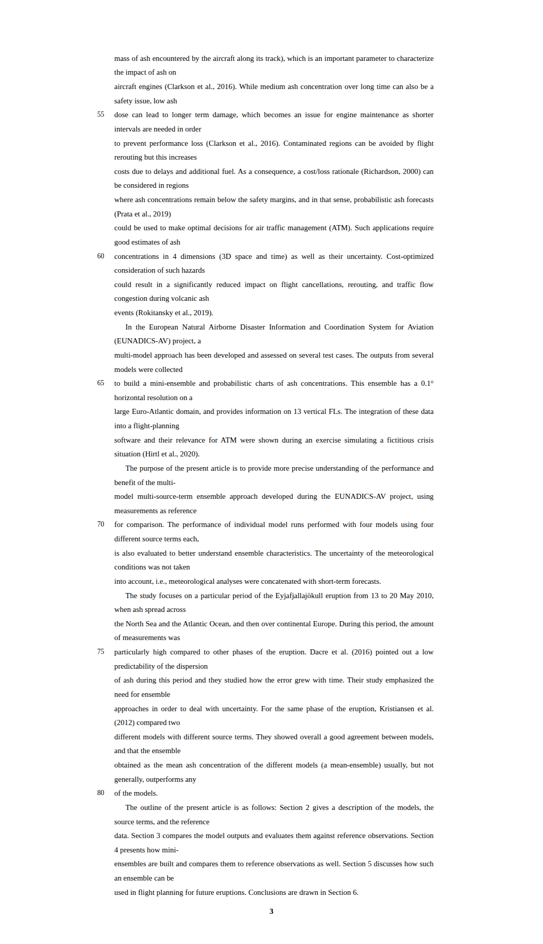mass of ash encountered by the aircraft along its track), which is an important parameter to characterize the impact of ash on
aircraft engines (Clarkson et al., 2016). While medium ash concentration over long time can also be a safety issue, low ash
55dose can lead to longer term damage, which becomes an issue for engine maintenance as shorter intervals are needed in order
to prevent performance loss (Clarkson et al., 2016). Contaminated regions can be avoided by flight rerouting but this increases
costs due to delays and additional fuel. As a consequence, a cost/loss rationale (Richardson, 2000) can be considered in regions
where ash concentrations remain below the safety margins, and in that sense, probabilistic ash forecasts (Prata et al., 2019)
could be used to make optimal decisions for air traffic management (ATM). Such applications require good estimates of ash
60concentrations in 4 dimensions (3D space and time) as well as their uncertainty. Cost-optimized consideration of such hazards
could result in a significantly reduced impact on flight cancellations, rerouting, and traffic flow congestion during volcanic ash
events (Rokitansky et al., 2019).
In the European Natural Airborne Disaster Information and Coordination System for Aviation (EUNADICS-AV) project, a
multi-model approach has been developed and assessed on several test cases. The outputs from several models were collected
65to build a mini-ensemble and probabilistic charts of ash concentrations. This ensemble has a 0.1° horizontal resolution on a
large Euro-Atlantic domain, and provides information on 13 vertical FLs. The integration of these data into a flight-planning
software and their relevance for ATM were shown during an exercise simulating a fictitious crisis situation (Hirtl et al., 2020).
The purpose of the present article is to provide more precise understanding of the performance and benefit of the multi-
model multi-source-term ensemble approach developed during the EUNADICS-AV project, using measurements as reference
70for comparison. The performance of individual model runs performed with four models using four different source terms each,
is also evaluated to better understand ensemble characteristics. The uncertainty of the meteorological conditions was not taken
into account, i.e., meteorological analyses were concatenated with short-term forecasts.
The study focuses on a particular period of the Eyjafjallajökull eruption from 13 to 20 May 2010, when ash spread across
the North Sea and the Atlantic Ocean, and then over continental Europe. During this period, the amount of measurements was
75particularly high compared to other phases of the eruption. Dacre et al. (2016) pointed out a low predictability of the dispersion
of ash during this period and they studied how the error grew with time. Their study emphasized the need for ensemble
approaches in order to deal with uncertainty. For the same phase of the eruption, Kristiansen et al. (2012) compared two
different models with different source terms. They showed overall a good agreement between models, and that the ensemble
obtained as the mean ash concentration of the different models (a mean-ensemble) usually, but not generally, outperforms any
80of the models.
The outline of the present article is as follows: Section 2 gives a description of the models, the source terms, and the reference
data. Section 3 compares the model outputs and evaluates them against reference observations. Section 4 presents how mini-
ensembles are built and compares them to reference observations as well. Section 5 discusses how such an ensemble can be
used in flight planning for future eruptions. Conclusions are drawn in Section 6.
3